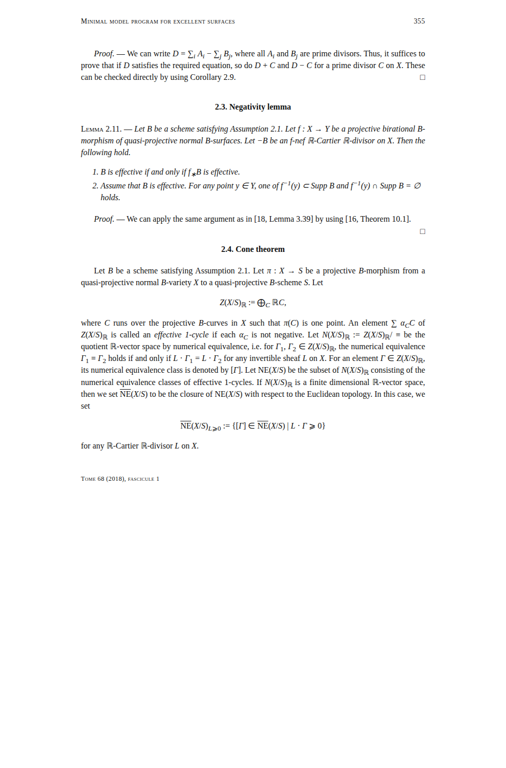Minimal model program for excellent surfaces 355
Proof. — We can write D = ∑i Ai − ∑j Bj, where all Ai and Bj are prime divisors. Thus, it suffices to prove that if D satisfies the required equation, so do D + C and D − C for a prime divisor C on X. These can be checked directly by using Corollary 2.9. □
2.3. Negativity lemma
Lemma 2.11. — Let B be a scheme satisfying Assumption 2.1. Let f : X → Y be a projective birational B-morphism of quasi-projective normal B-surfaces. Let −B be an f-nef ℝ-Cartier ℝ-divisor on X. Then the following hold.
B is effective if and only if f∗B is effective.
Assume that B is effective. For any point y ∈ Y, one of f−1(y) ⊂ Supp B and f−1(y) ∩ Supp B = ∅ holds.
Proof. — We can apply the same argument as in [18, Lemma 3.39] by using [16, Theorem 10.1]. □
2.4. Cone theorem
Let B be a scheme satisfying Assumption 2.1. Let π : X → S be a projective B-morphism from a quasi-projective normal B-variety X to a quasi-projective B-scheme S. Let
Z(X/S)ℝ := ⨁C ℝC,
where C runs over the projective B-curves in X such that π(C) is one point. An element ∑ αCC of Z(X/S)ℝ is called an effective 1-cycle if each αC is not negative. Let N(X/S)ℝ := Z(X/S)ℝ/ ≡ be the quotient ℝ-vector space by numerical equivalence, i.e. for Γ1, Γ2 ∈ Z(X/S)ℝ, the numerical equivalence Γ1 ≡ Γ2 holds if and only if L · Γ1 = L · Γ2 for any invertible sheaf L on X. For an element Γ ∈ Z(X/S)ℝ, its numerical equivalence class is denoted by [Γ]. Let NE(X/S) be the subset of N(X/S)ℝ consisting of the numerical equivalence classes of effective 1-cycles. If N(X/S)ℝ is a finite dimensional ℝ-vector space, then we set NE(X/S) to be the closure of NE(X/S) with respect to the Euclidean topology. In this case, we set
NE(X/S)L⩾0 := {[Γ] ∈ NE(X/S) | L · Γ ⩾ 0}
for any ℝ-Cartier ℝ-divisor L on X.
Tome 68 (2018), fascicule 1